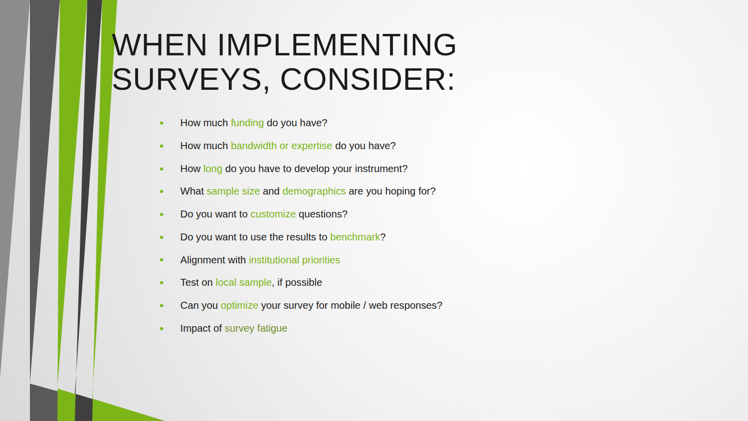When implementing surveys, consider:
How much funding do you have?
How much bandwidth or expertise do you have?
How long do you have to develop your instrument?
What sample size and demographics are you hoping for?
Do you want to customize questions?
Do you want to use the results to benchmark?
Alignment with institutional priorities
Test on local sample, if possible
Can you optimize your survey for mobile / web responses?
Impact of survey fatigue